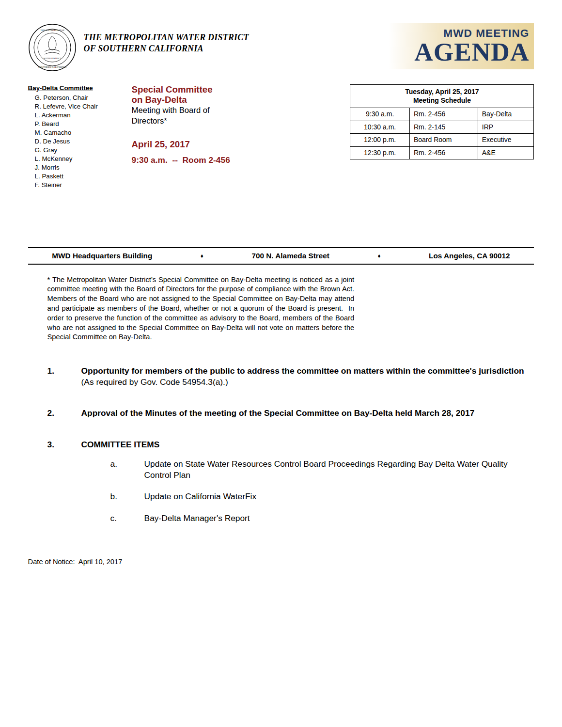THE METROPOLITAN SOUTHERN CALIFORNIA WATER DISTRICT
THE METROPOLITAN WATER DISTRICT
OF SOUTHERN CALIFORNIA
MWD MEETING
AGENDA
Bay-Delta Committee
G. Peterson, Chair
R. Lefevre, Vice Chair
L. Ackerman
P. Beard
M. Camacho
D. De Jesus
G. Gray
L. McKenney
J. Morris
L. Paskett
F. Steiner
Special Committee
on Bay-Delta
Meeting with Board of
Directors*
April 25, 2017
9:30 a.m. -- Room 2-456
| Tuesday, April 25, 2017 Meeting Schedule |
| --- |
| 9:30 a.m. | Rm. 2-456 | Bay-Delta |
| 10:30 a.m. | Rm. 2-145 | IRP |
| 12:00 p.m. | Board Room | Executive |
| 12:30 p.m. | Rm. 2-456 | A&E |
MWD Headquarters Building ♦ 700 N. Alameda Street ♦ Los Angeles, CA 90012
* The Metropolitan Water District’s Special Committee on Bay-Delta meeting is noticed as a joint committee meeting with the Board of Directors for the purpose of compliance with the Brown Act. Members of the Board who are not assigned to the Special Committee on Bay-Delta may attend and participate as members of the Board, whether or not a quorum of the Board is present. In order to preserve the function of the committee as advisory to the Board, members of the Board who are not assigned to the Special Committee on Bay-Delta will not vote on matters before the Special Committee on Bay-Delta.
Opportunity for members of the public to address the committee on matters within the committee's jurisdiction (As required by Gov. Code 54954.3(a).)
Approval of the Minutes of the meeting of the Special Committee on Bay-Delta held March 28, 2017
COMMITTEE ITEMS
Update on State Water Resources Control Board Proceedings Regarding Bay Delta Water Quality Control Plan
Update on California WaterFix
Bay-Delta Manager's Report
Date of Notice: April 10, 2017